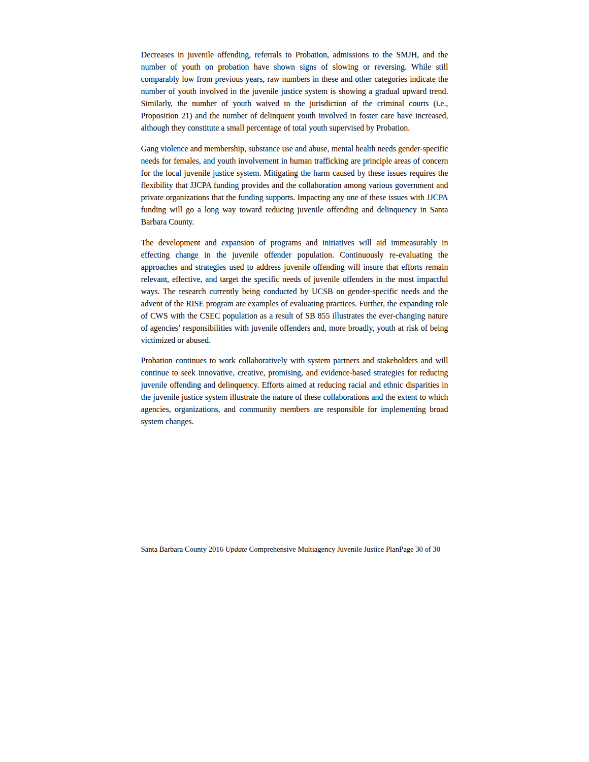Decreases in juvenile offending, referrals to Probation, admissions to the SMJH, and the number of youth on probation have shown signs of slowing or reversing. While still comparably low from previous years, raw numbers in these and other categories indicate the number of youth involved in the juvenile justice system is showing a gradual upward trend. Similarly, the number of youth waived to the jurisdiction of the criminal courts (i.e., Proposition 21) and the number of delinquent youth involved in foster care have increased, although they constitute a small percentage of total youth supervised by Probation.
Gang violence and membership, substance use and abuse, mental health needs gender-specific needs for females, and youth involvement in human trafficking are principle areas of concern for the local juvenile justice system. Mitigating the harm caused by these issues requires the flexibility that JJCPA funding provides and the collaboration among various government and private organizations that the funding supports. Impacting any one of these issues with JJCPA funding will go a long way toward reducing juvenile offending and delinquency in Santa Barbara County.
The development and expansion of programs and initiatives will aid immeasurably in effecting change in the juvenile offender population. Continuously re-evaluating the approaches and strategies used to address juvenile offending will insure that efforts remain relevant, effective, and target the specific needs of juvenile offenders in the most impactful ways. The research currently being conducted by UCSB on gender-specific needs and the advent of the RISE program are examples of evaluating practices. Further, the expanding role of CWS with the CSEC population as a result of SB 855 illustrates the ever-changing nature of agencies’ responsibilities with juvenile offenders and, more broadly, youth at risk of being victimized or abused.
Probation continues to work collaboratively with system partners and stakeholders and will continue to seek innovative, creative, promising, and evidence-based strategies for reducing juvenile offending and delinquency. Efforts aimed at reducing racial and ethnic disparities in the juvenile justice system illustrate the nature of these collaborations and the extent to which agencies, organizations, and community members are responsible for implementing broad system changes.
Santa Barbara County 2016 Update Comprehensive Multiagency Juvenile Justice Plan
Page 30 of 30